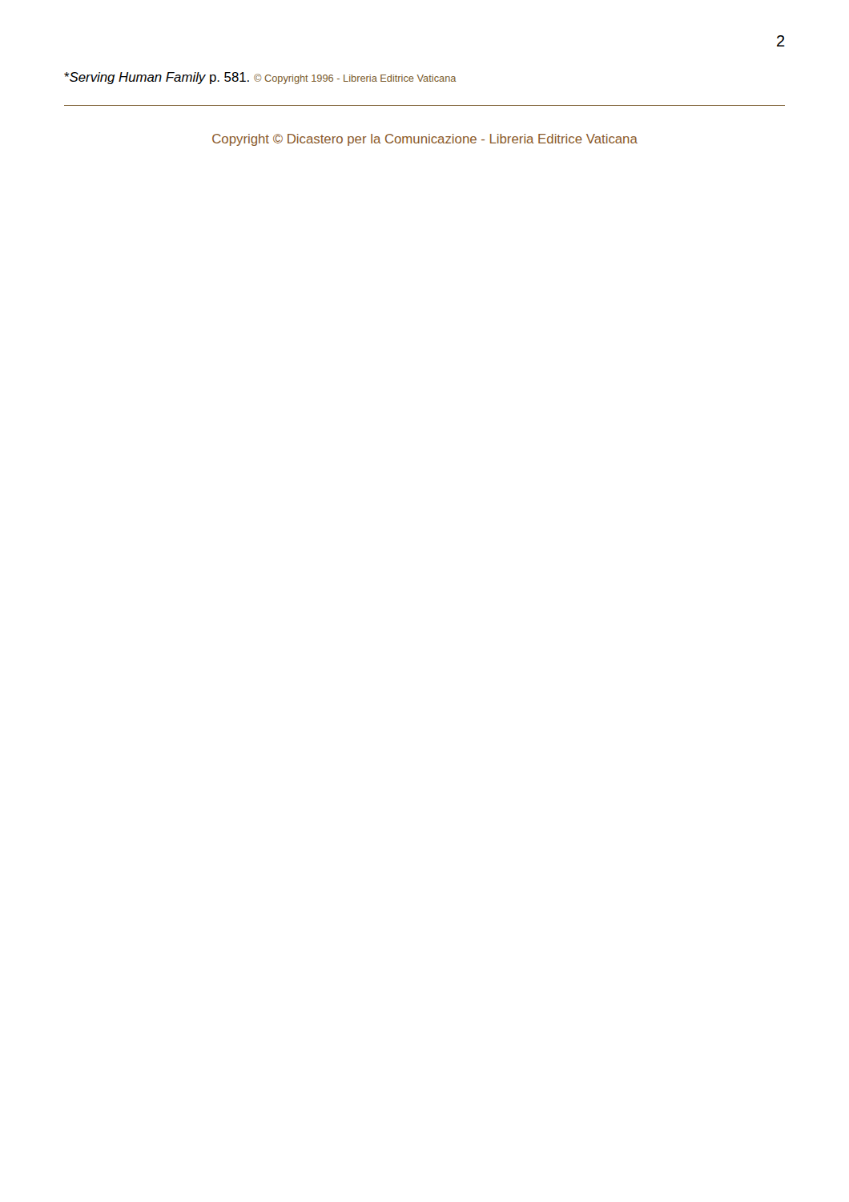2
*Serving Human Family p. 581. © Copyright 1996 - Libreria Editrice Vaticana
Copyright © Dicastero per la Comunicazione - Libreria Editrice Vaticana